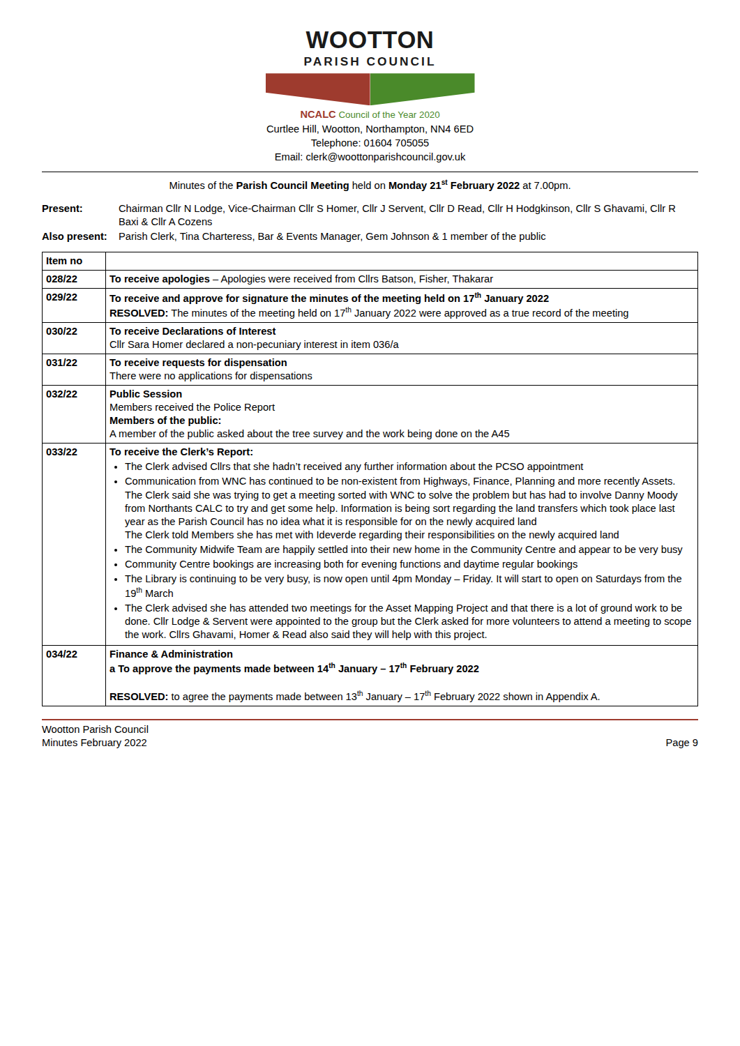WOOTTON
PARISH COUNCIL
NCALC Council of the Year 2020
Curtlee Hill, Wootton, Northampton, NN4 6ED
Telephone: 01604 705055
Email: clerk@woottonparishcouncil.gov.uk
Minutes of the Parish Council Meeting held on Monday 21st February 2022 at 7.00pm.
| Present: | Chairman Cllr N Lodge, Vice-Chairman Cllr S Homer, Cllr J Servent, Cllr D Read, Cllr H Hodgkinson, Cllr S Ghavami, Cllr R Baxi & Cllr A Cozens |
| Also present: | Parish Clerk, Tina Charteress, Bar & Events Manager, Gem Johnson & 1 member of the public |
| Item no | |
| 028/22 | To receive apologies – Apologies were received from Cllrs Batson, Fisher, Thakarar |
| 029/22 | To receive and approve for signature the minutes of the meeting held on 17 th January 2022 RESOLVED: The minutes of the meeting held on 17 th January 2022 were approved as a true record of the meeting |
| 030/22 | To receive Declarations of Interest Cllr Sara Homer declared a non-pecuniary interest in item 036/a |
| 031/22 | To receive requests for dispensation There were no applications for dispensations |
| 032/22 | Public Session Members received the Police Report Members of the public: A member of the public asked about the tree survey and the work being done on the A45 |
| 033/22 | To receive the Clerk’s Report: The Clerk advised Cllrs that she hadn’t received any further information about the PCSO appointment Communication from WNC has continued to be non-existent from Highways, Finance, Planning and more recently Assets. The Clerk said she was trying to get a meeting sorted with WNC to solve the problem but has had to involve Danny Moody from Northants CALC to try and get some help. Information is being sort regarding the land transfers which took place last year as the Parish Council has no idea what it is responsible for on the newly acquired land The Clerk told Members she has met with Ideverde regarding their responsibilities on the newly acquired land The Community Midwife Team are happily settled into their new home in the Community Centre and appear to be very busy Community Centre bookings are increasing both for evening functions and daytime regular bookings The Library is continuing to be very busy, is now open until 4pm Monday – Friday. It will start to open on Saturdays from the 19 th March The Clerk advised she has attended two meetings for the Asset Mapping Project and that there is a lot of ground work to be done. Cllr Lodge & Servent were appointed to the group but the Clerk asked for more volunteers to attend a meeting to scope the work. Cllrs Ghavami, Homer & Read also said they will help with this project. |
| 034/22 | Finance & Administration a To approve the payments made between 14 th January – 17 th February 2022 RESOLVED: to agree the payments made between 13 th January – 17 th February 2022 shown in Appendix A. |
Wootton Parish Council
Minutes February 2022
Page 9